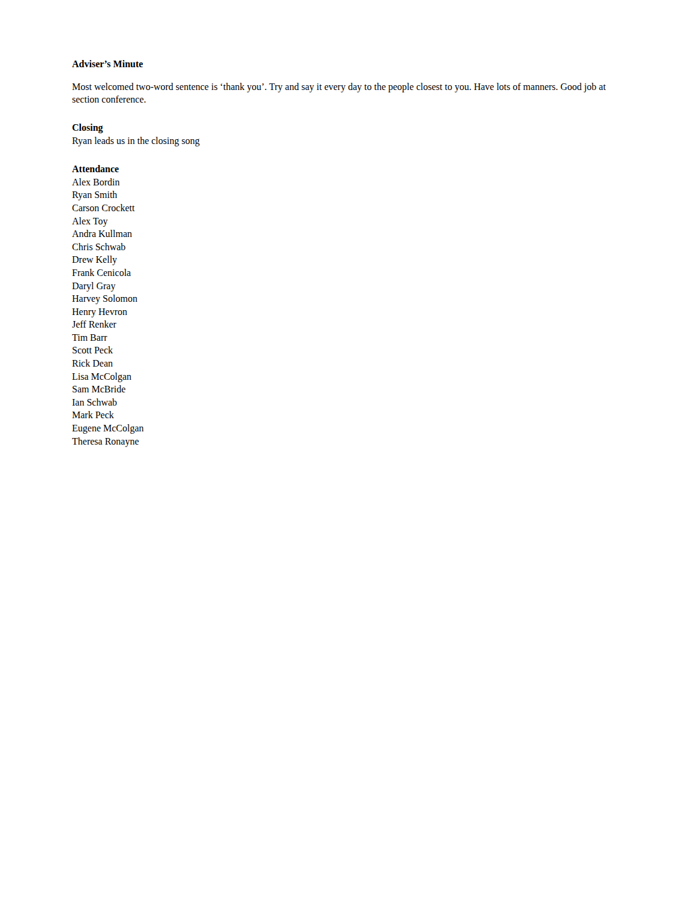Adviser’s Minute
Most welcomed two-word sentence is ‘thank you’. Try and say it every day to the people closest to you. Have lots of manners. Good job at section conference.
Closing
Ryan leads us in the closing song
Attendance
Alex Bordin
Ryan Smith
Carson Crockett
Alex Toy
Andra Kullman
Chris Schwab
Drew Kelly
Frank Cenicola
Daryl Gray
Harvey Solomon
Henry Hevron
Jeff Renker
Tim Barr
Scott Peck
Rick Dean
Lisa McColgan
Sam McBride
Ian Schwab
Mark Peck
Eugene McColgan
Theresa Ronayne